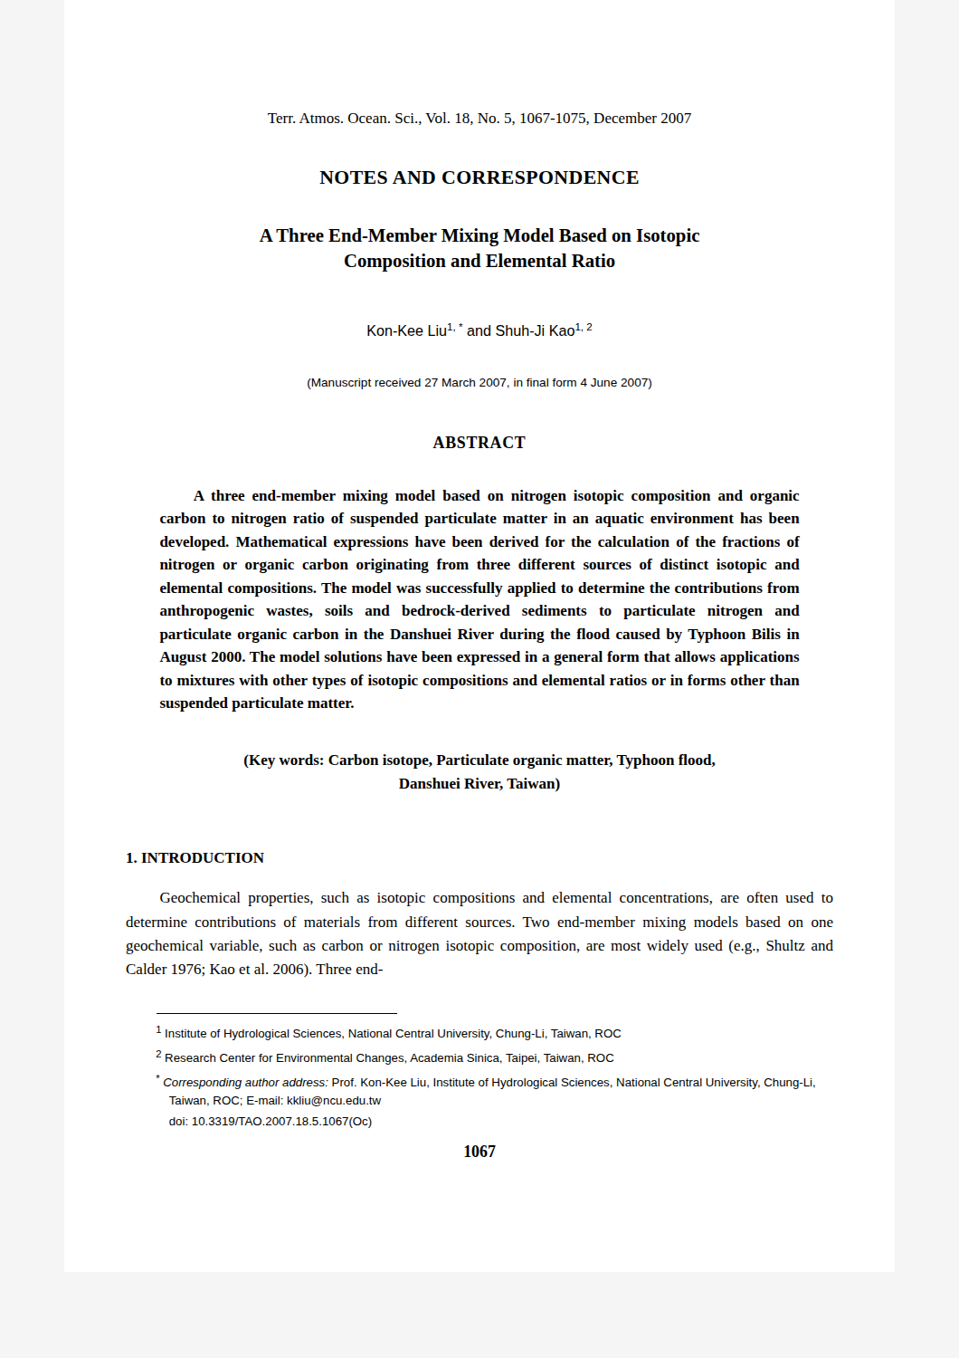Terr. Atmos. Ocean. Sci., Vol. 18, No. 5, 1067-1075, December 2007
NOTES AND CORRESPONDENCE
A Three End-Member Mixing Model Based on Isotopic
Composition and Elemental Ratio
Kon-Kee Liu1, * and Shuh-Ji Kao1, 2
(Manuscript received 27 March 2007, in final form 4 June 2007)
ABSTRACT
A three end-member mixing model based on nitrogen isotopic composition and organic carbon to nitrogen ratio of suspended particulate matter in an aquatic environment has been developed. Mathematical expressions have been derived for the calculation of the fractions of nitrogen or organic carbon originating from three different sources of distinct isotopic and elemental compositions. The model was successfully applied to determine the contributions from anthropogenic wastes, soils and bedrock-derived sediments to particulate nitrogen and particulate organic carbon in the Danshuei River during the flood caused by Typhoon Bilis in August 2000. The model solutions have been expressed in a general form that allows applications to mixtures with other types of isotopic compositions and elemental ratios or in forms other than suspended particulate matter.
(Key words: Carbon isotope, Particulate organic matter, Typhoon flood,
Danshuei River, Taiwan)
1. INTRODUCTION
Geochemical properties, such as isotopic compositions and elemental concentrations, are often used to determine contributions of materials from different sources. Two end-member mixing models based on one geochemical variable, such as carbon or nitrogen isotopic composition, are most widely used (e.g., Shultz and Calder 1976; Kao et al. 2006). Three end-
1 Institute of Hydrological Sciences, National Central University, Chung-Li, Taiwan, ROC
2 Research Center for Environmental Changes, Academia Sinica, Taipei, Taiwan, ROC
* Corresponding author address: Prof. Kon-Kee Liu, Institute of Hydrological Sciences, National Central University, Chung-Li, Taiwan, ROC; E-mail: kkliu@ncu.edu.tw
doi: 10.3319/TAO.2007.18.5.1067(Oc)
1067